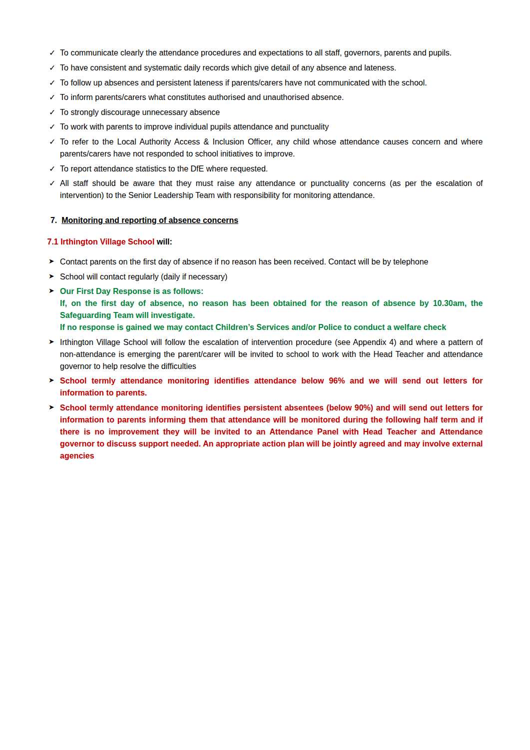To communicate clearly the attendance procedures and expectations to all staff, governors, parents and pupils.
To have consistent and systematic daily records which give detail of any absence and lateness.
To follow up absences and persistent lateness if parents/carers have not communicated with the school.
To inform parents/carers what constitutes authorised and unauthorised absence.
To strongly discourage unnecessary absence
To work with parents to improve individual pupils attendance and punctuality
To refer to the Local Authority Access & Inclusion Officer, any child whose attendance causes concern and where parents/carers have not responded to school initiatives to improve.
To report attendance statistics to the DfE where requested.
All staff should be aware that they must raise any attendance or punctuality concerns (as per the escalation of intervention) to the Senior Leadership Team with responsibility for monitoring attendance.
7. Monitoring and reporting of absence concerns
7.1 Irthington Village School will:
Contact parents on the first day of absence if no reason has been received. Contact will be by telephone
School will contact regularly (daily if necessary)
Our First Day Response is as follows:
If, on the first day of absence, no reason has been obtained for the reason of absence by 10.30am, the Safeguarding Team will investigate.
If no response is gained we may contact Children’s Services and/or Police to conduct a welfare check
Irthington Village School will follow the escalation of intervention procedure (see Appendix 4) and where a pattern of non-attendance is emerging the parent/carer will be invited to school to work with the Head Teacher and attendance governor to help resolve the difficulties
School termly attendance monitoring identifies attendance below 96% and we will send out letters for information to parents.
School termly attendance monitoring identifies persistent absentees (below 90%) and will send out letters for information to parents informing them that attendance will be monitored during the following half term and if there is no improvement they will be invited to an Attendance Panel with Head Teacher and Attendance governor to discuss support needed. An appropriate action plan will be jointly agreed and may involve external agencies